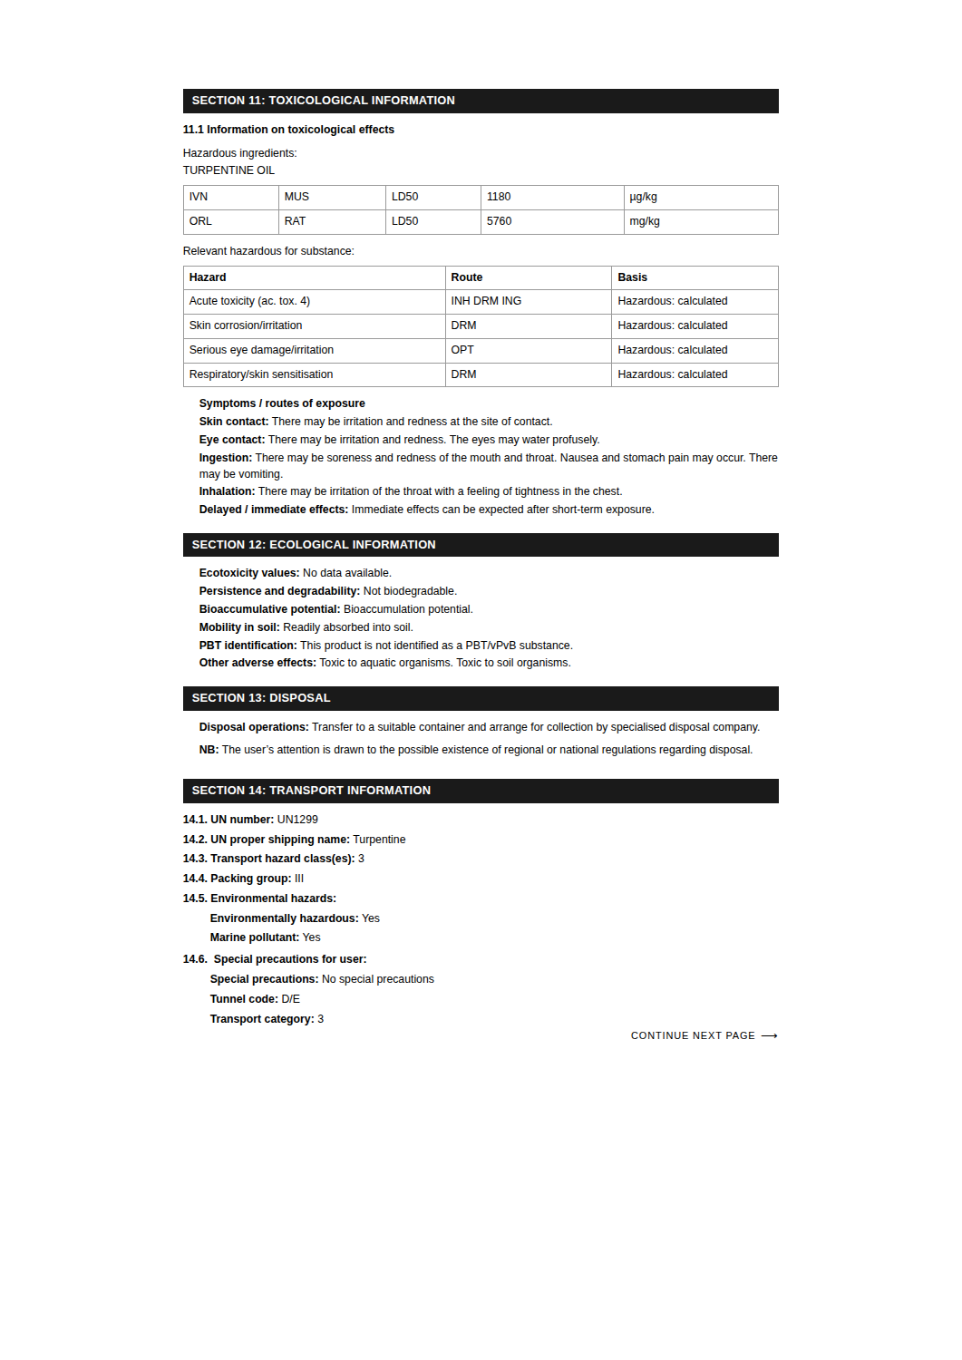SECTION 11: TOXICOLOGICAL INFORMATION
11.1 Information on toxicological effects
Hazardous ingredients:
TURPENTINE OIL
| IVN | MUS | LD50 | 1180 | µg/kg |
| ORL | RAT | LD50 | 5760 | mg/kg |
Relevant hazardous for substance:
| Hazard | Route | Basis |
| --- | --- | --- |
| Acute toxicity (ac. tox. 4) | INH DRM ING | Hazardous: calculated |
| Skin corrosion/irritation | DRM | Hazardous: calculated |
| Serious eye damage/irritation | OPT | Hazardous: calculated |
| Respiratory/skin sensitisation | DRM | Hazardous: calculated |
Symptoms / routes of exposure
Skin contact: There may be irritation and redness at the site of contact.
Eye contact: There may be irritation and redness. The eyes may water profusely.
Ingestion: There may be soreness and redness of the mouth and throat. Nausea and stomach pain may occur. There may be vomiting.
Inhalation: There may be irritation of the throat with a feeling of tightness in the chest.
Delayed / immediate effects: Immediate effects can be expected after short-term exposure.
SECTION 12: ECOLOGICAL INFORMATION
Ecotoxicity values: No data available.
Persistence and degradability: Not biodegradable.
Bioaccumulative potential: Bioaccumulation potential.
Mobility in soil: Readily absorbed into soil.
PBT identification: This product is not identified as a PBT/vPvB substance.
Other adverse effects: Toxic to aquatic organisms. Toxic to soil organisms.
SECTION 13: DISPOSAL
Disposal operations: Transfer to a suitable container and arrange for collection by specialised disposal company.
NB: The user’s attention is drawn to the possible existence of regional or national regulations regarding disposal.
SECTION 14: TRANSPORT INFORMATION
14.1. UN number: UN1299
14.2. UN proper shipping name: Turpentine
14.3. Transport hazard class(es): 3
14.4. Packing group: III
14.5. Environmental hazards:
Environmentally hazardous: Yes
Marine pollutant: Yes
14.6. Special precautions for user:
Special precautions: No special precautions
Tunnel code: D/E
Transport category: 3
CONTINUE NEXT PAGE⟶